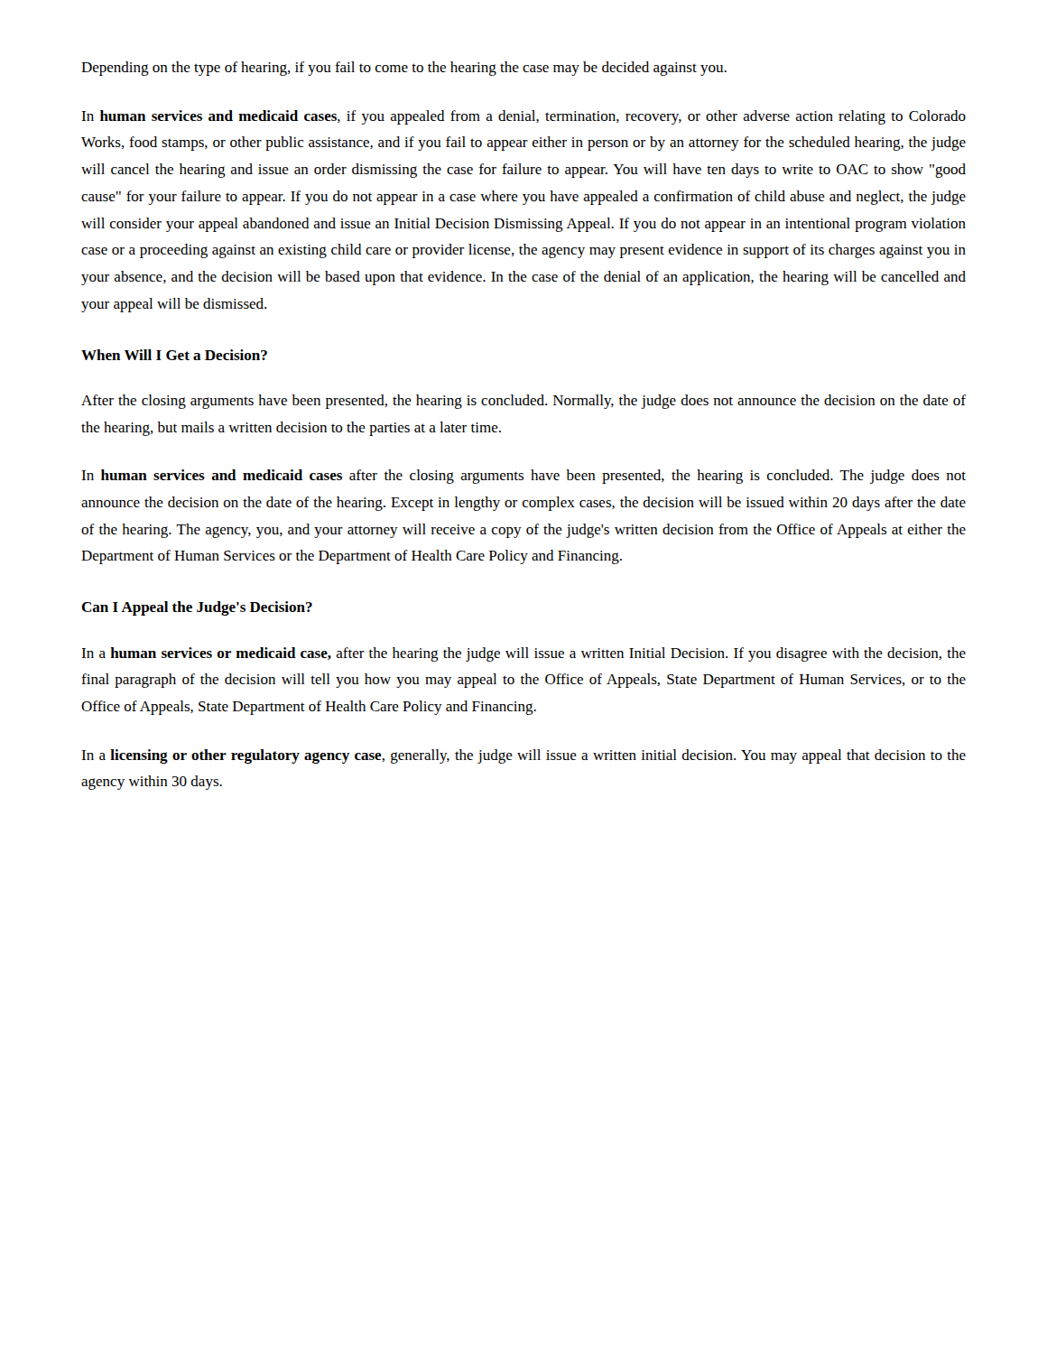Depending on the type of hearing, if you fail to come to the hearing the case may be decided against you.
In human services and medicaid cases, if you appealed from a denial, termination, recovery, or other adverse action relating to Colorado Works, food stamps, or other public assistance, and if you fail to appear either in person or by an attorney for the scheduled hearing, the judge will cancel the hearing and issue an order dismissing the case for failure to appear. You will have ten days to write to OAC to show "good cause" for your failure to appear. If you do not appear in a case where you have appealed a confirmation of child abuse and neglect, the judge will consider your appeal abandoned and issue an Initial Decision Dismissing Appeal. If you do not appear in an intentional program violation case or a proceeding against an existing child care or provider license, the agency may present evidence in support of its charges against you in your absence, and the decision will be based upon that evidence. In the case of the denial of an application, the hearing will be cancelled and your appeal will be dismissed.
When Will I Get a Decision?
After the closing arguments have been presented, the hearing is concluded. Normally, the judge does not announce the decision on the date of the hearing, but mails a written decision to the parties at a later time.
In human services and medicaid cases after the closing arguments have been presented, the hearing is concluded. The judge does not announce the decision on the date of the hearing. Except in lengthy or complex cases, the decision will be issued within 20 days after the date of the hearing. The agency, you, and your attorney will receive a copy of the judge's written decision from the Office of Appeals at either the Department of Human Services or the Department of Health Care Policy and Financing.
Can I Appeal the Judge's Decision?
In a human services or medicaid case, after the hearing the judge will issue a written Initial Decision. If you disagree with the decision, the final paragraph of the decision will tell you how you may appeal to the Office of Appeals, State Department of Human Services, or to the Office of Appeals, State Department of Health Care Policy and Financing.
In a licensing or other regulatory agency case, generally, the judge will issue a written initial decision. You may appeal that decision to the agency within 30 days.